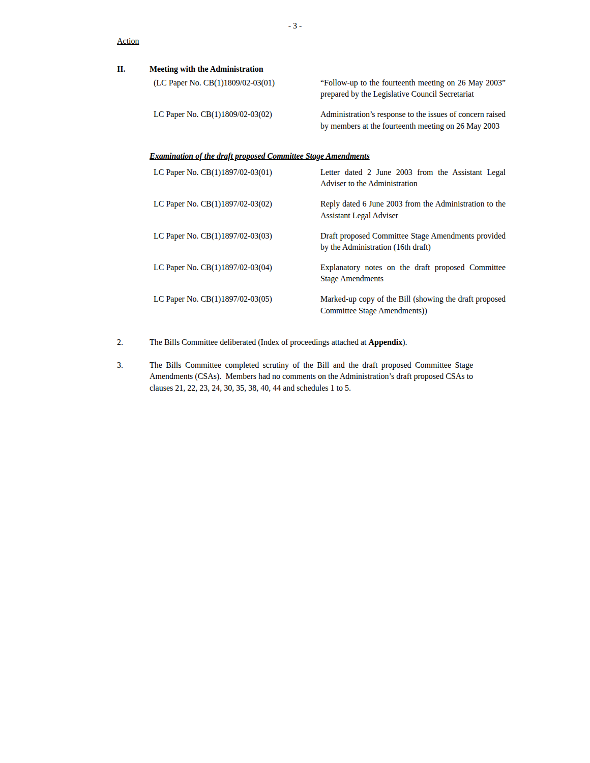- 3 -
Action
II. Meeting with the Administration
| (LC Paper No. CB(1)1809/02-03(01) | “Follow-up to the fourteenth meeting on 26 May 2003” prepared by the Legislative Council Secretariat |
| LC Paper No. CB(1)1809/02-03(02) | Administration’s response to the issues of concern raised by members at the fourteenth meeting on 26 May 2003 |
Examination of the draft proposed Committee Stage Amendments
| LC Paper No. CB(1)1897/02-03(01) | Letter dated 2 June 2003 from the Assistant Legal Adviser to the Administration |
| LC Paper No. CB(1)1897/02-03(02) | Reply dated 6 June 2003 from the Administration to the Assistant Legal Adviser |
| LC Paper No. CB(1)1897/02-03(03) | Draft proposed Committee Stage Amendments provided by the Administration (16th draft) |
| LC Paper No. CB(1)1897/02-03(04) | Explanatory notes on the draft proposed Committee Stage Amendments |
| LC Paper No. CB(1)1897/02-03(05) | Marked-up copy of the Bill (showing the draft proposed Committee Stage Amendments)) |
2. The Bills Committee deliberated (Index of proceedings attached at Appendix).
3. The Bills Committee completed scrutiny of the Bill and the draft proposed Committee Stage Amendments (CSAs). Members had no comments on the Administration’s draft proposed CSAs to clauses 21, 22, 23, 24, 30, 35, 38, 40, 44 and schedules 1 to 5.